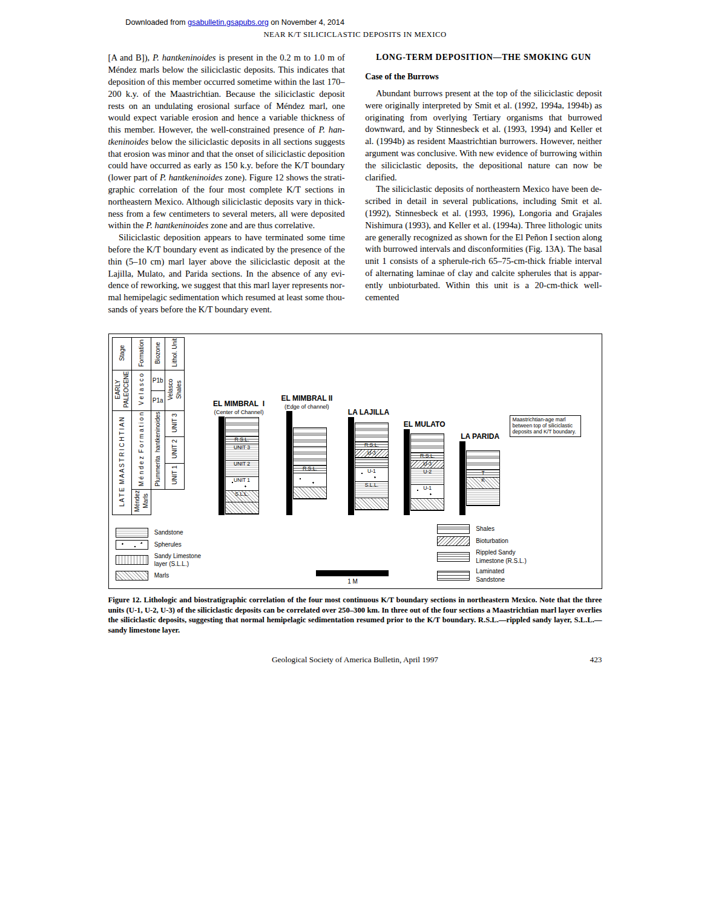Downloaded from gsabulletin.gsapubs.org on November 4, 2014
NEAR K/T SILICICLASTIC DEPOSITS IN MEXICO
[A and B]), P. hantkeninoides is present in the 0.2 m to 1.0 m of Méndez marls below the siliciclastic deposits. This indicates that deposition of this member occurred sometime within the last 170–200 k.y. of the Maastrichtian. Because the siliciclastic deposit rests on an undulating erosional surface of Méndez marl, one would expect variable erosion and hence a variable thickness of this member. However, the well-constrained presence of P. hantkeninoides below the siliciclastic deposits in all sections suggests that erosion was minor and that the onset of siliciclastic deposition could have occurred as early as 150 k.y. before the K/T boundary (lower part of P. hantkeninoides zone). Figure 12 shows the stratigraphic correlation of the four most complete K/T sections in northeastern Mexico. Although siliciclastic deposits vary in thickness from a few centimeters to several meters, all were deposited within the P. hantkeninoides zone and are thus correlative.
Siliciclastic deposition appears to have terminated some time before the K/T boundary event as indicated by the presence of the thin (5–10 cm) marl layer above the siliciclastic deposit at the Lajilla, Mulato, and Parida sections. In the absence of any evidence of reworking, we suggest that this marl layer represents normal hemipelagic sedimentation which resumed at least some thousands of years before the K/T boundary event.
LONG-TERM DEPOSITION—THE SMOKING GUN
Case of the Burrows
Abundant burrows present at the top of the siliciclastic deposit were originally interpreted by Smit et al. (1992, 1994a, 1994b) as originating from overlying Tertiary organisms that burrowed downward, and by Stinnesbeck et al. (1993, 1994) and Keller et al. (1994b) as resident Maastrichtian burrowers. However, neither argument was conclusive. With new evidence of burrowing within the siliciclastic deposits, the depositional nature can now be clarified.
The siliciclastic deposits of northeastern Mexico have been described in detail in several publications, including Smit et al. (1992), Stinnesbeck et al. (1993, 1996), Longoria and Grajales Nishimura (1993), and Keller et al. (1994a). Three lithologic units are generally recognized as shown for the El Peñon I section along with burrowed intervals and disconformities (Fig. 13A). The basal unit 1 consists of a spherule-rich 65–75-cm-thick friable interval of alternating laminae of clay and calcite spherules that is apparently unbioturbated. Within this unit is a 20-cm-thick well-cemented
| / Stage / Formation / Biozone / Lithol. Unit / / / EARLY PALEOCENE / V e l a s c o / P1b / Velasco Shales / / / P1a / / L A T E M A A S T R I C H T I A N / M é n d e z F o r m a t i o n / Plummerita hantkeninoides / UNIT 3 / / / UNIT 2 / / / UNIT 1 / / / Méndez Marls / / / | EL MIMBRAL I (Center of Channel) / / R.S.L. UNIT 3 UNIT 2 UNIT 1 S.L.L. / | EL MIMBRAL II (Edge of channel) / / R.S.L. / | LA LAJILLA / / R.S.L. U-3 U-1 S.L.L. / | EL MULATO / / R.S.L. U-3 U-2 U-1 / | LA PARIDA / / T K / | Maastrichtian-age marl between top of siliciclastic deposits and K/T boundary. |
| / / Sandstone / / / Spherules / / / Sandy Limestone layer (S.L.L.) / / / Marls / | 1 M | / / Shales / / / Bioturbation / / / Rippled Sandy Limestone (R.S.L.) / / / Laminated Sandstone / |
Figure 12. Lithologic and biostratigraphic correlation of the four most continuous K/T boundary sections in northeastern Mexico. Note that the three units (U-1, U-2, U-3) of the siliciclastic deposits can be correlated over 250–300 km. In three out of the four sections a Maastrichtian marl layer overlies the siliciclastic deposits, suggesting that normal hemipelagic sedimentation resumed prior to the K/T boundary. R.S.L.—rippled sandy layer, S.L.L.—sandy limestone layer.
Geological Society of America Bulletin, April 1997
423